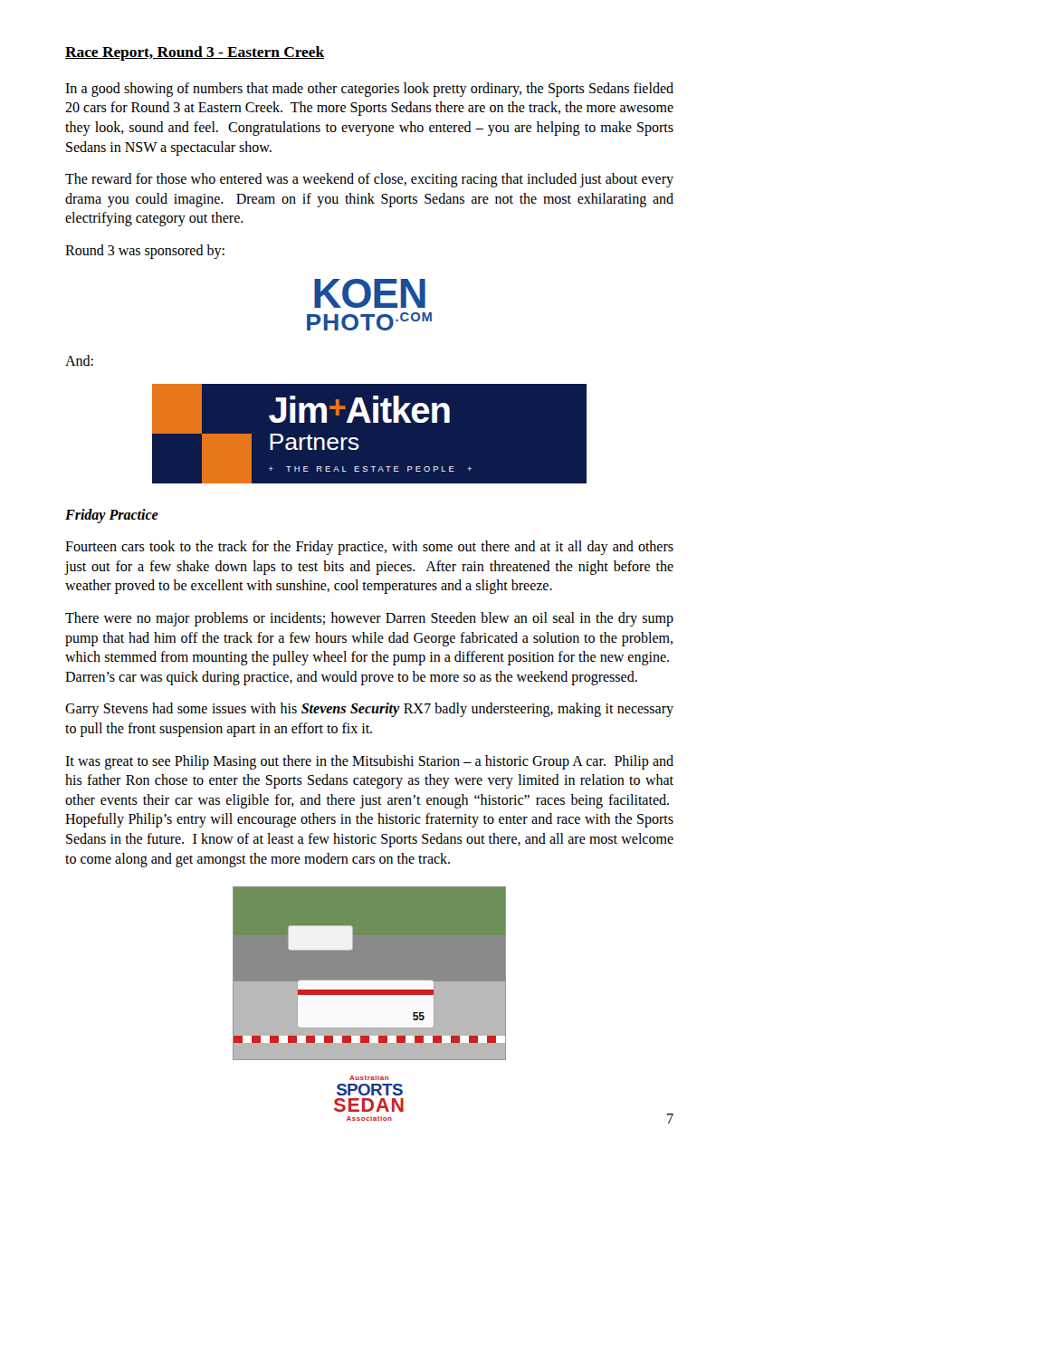Race Report, Round 3 - Eastern Creek
In a good showing of numbers that made other categories look pretty ordinary, the Sports Sedans fielded 20 cars for Round 3 at Eastern Creek. The more Sports Sedans there are on the track, the more awesome they look, sound and feel. Congratulations to everyone who entered – you are helping to make Sports Sedans in NSW a spectacular show.
The reward for those who entered was a weekend of close, exciting racing that included just about every drama you could imagine. Dream on if you think Sports Sedans are not the most exhilarating and electrifying category out there.
Round 3 was sponsored by:
KOEN PHOTO.COM
And:
Jim+Aitken
Partners
+ THE REAL ESTATE PEOPLE +
Friday Practice
Fourteen cars took to the track for the Friday practice, with some out there and at it all day and others just out for a few shake down laps to test bits and pieces. After rain threatened the night before the weather proved to be excellent with sunshine, cool temperatures and a slight breeze.
There were no major problems or incidents; however Darren Steeden blew an oil seal in the dry sump pump that had him off the track for a few hours while dad George fabricated a solution to the problem, which stemmed from mounting the pulley wheel for the pump in a different position for the new engine. Darren’s car was quick during practice, and would prove to be more so as the weekend progressed.
Garry Stevens had some issues with his Stevens Security RX7 badly understeering, making it necessary to pull the front suspension apart in an effort to fix it.
It was great to see Philip Masing out there in the Mitsubishi Starion – a historic Group A car. Philip and his father Ron chose to enter the Sports Sedans category as they were very limited in relation to what other events their car was eligible for, and there just aren’t enough “historic” races being facilitated. Hopefully Philip’s entry will encourage others in the historic fraternity to enter and race with the Sports Sedans in the future. I know of at least a few historic Sports Sedans out there, and all are most welcome to come along and get amongst the more modern cars on the track.
55
Australian
SPORTS
SEDAN
Association
7